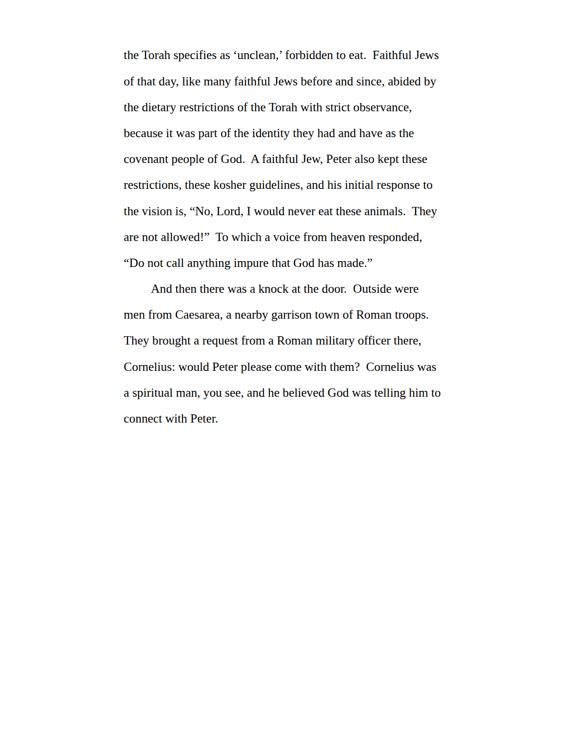the Torah specifies as ‘unclean,’ forbidden to eat. Faithful Jews of that day, like many faithful Jews before and since, abided by the dietary restrictions of the Torah with strict observance, because it was part of the identity they had and have as the covenant people of God. A faithful Jew, Peter also kept these restrictions, these kosher guidelines, and his initial response to the vision is, “No, Lord, I would never eat these animals. They are not allowed!” To which a voice from heaven responded, “Do not call anything impure that God has made.”
And then there was a knock at the door. Outside were men from Caesarea, a nearby garrison town of Roman troops. They brought a request from a Roman military officer there, Cornelius: would Peter please come with them? Cornelius was a spiritual man, you see, and he believed God was telling him to connect with Peter.